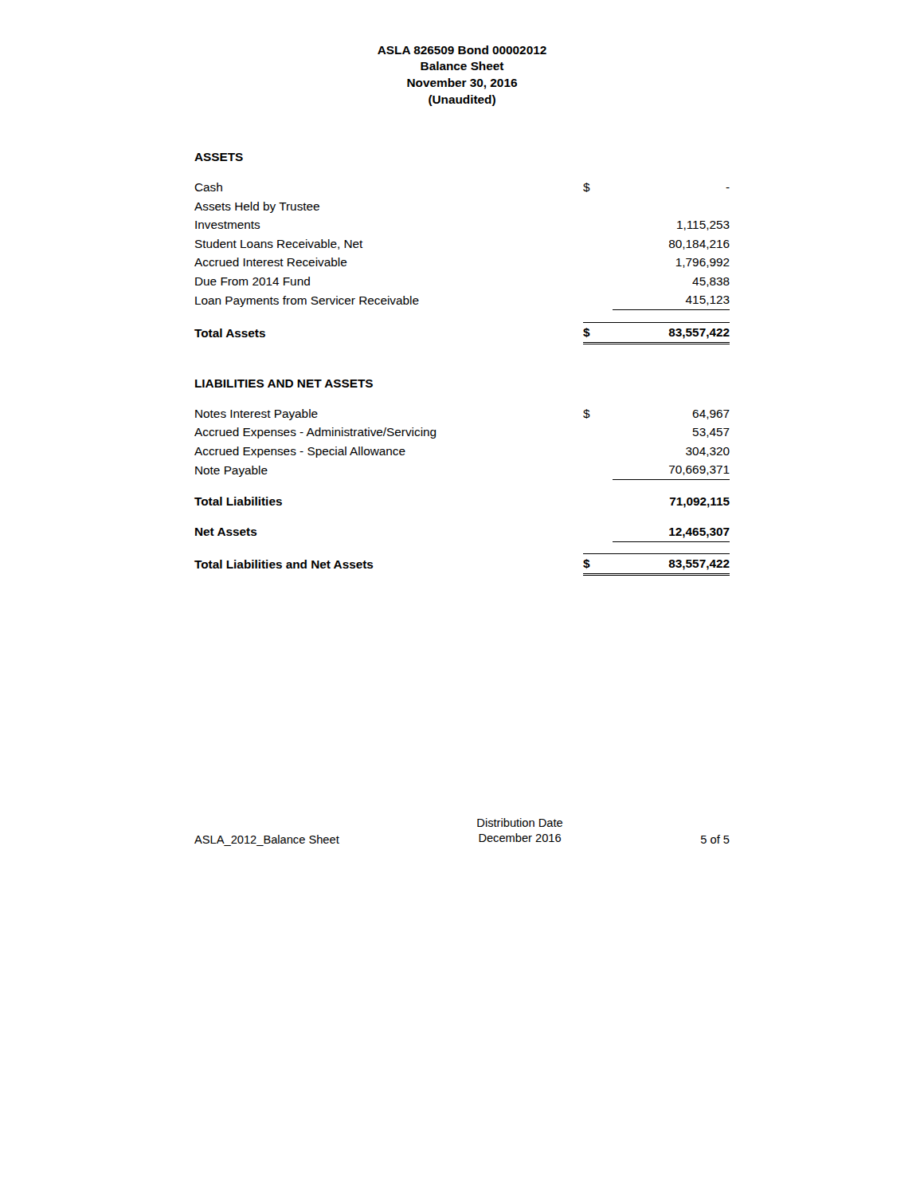ASLA 826509 Bond 00002012
Balance Sheet
November 30, 2016
(Unaudited)
ASSETS
| Cash | $ | - |
| Assets Held by Trustee | | |
| Investments | | 1,115,253 |
| Student Loans Receivable, Net | | 80,184,216 |
| Accrued Interest Receivable | | 1,796,992 |
| Due From 2014 Fund | | 45,838 |
| Loan Payments from Servicer Receivable | | 415,123 |
| Total Assets | $ | 83,557,422 |
LIABILITIES AND NET ASSETS
| Notes Interest Payable | $ | 64,967 |
| Accrued Expenses - Administrative/Servicing | | 53,457 |
| Accrued Expenses - Special Allowance | | 304,320 |
| Note Payable | | 70,669,371 |
| Total Liabilities | | 71,092,115 |
| Net Assets | | 12,465,307 |
| Total Liabilities and Net Assets | $ | 83,557,422 |
ASLA_2012_Balance Sheet
Distribution Date
December 2016
5 of 5